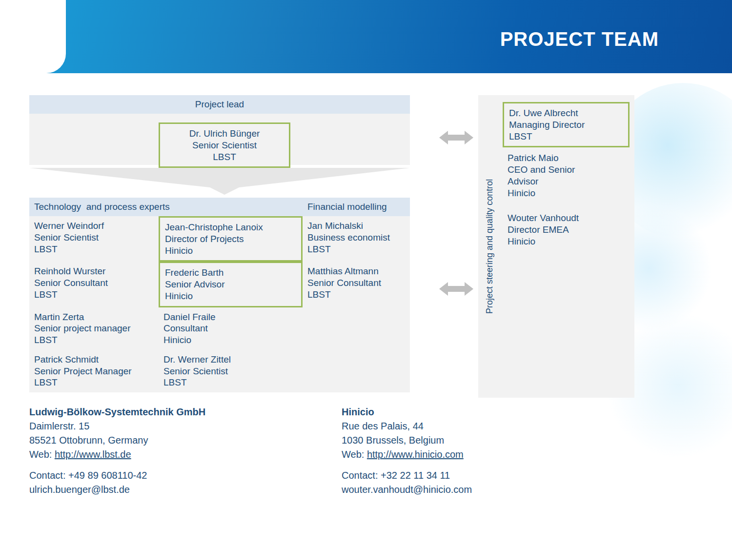PROJECT TEAM
Project lead
Dr. Ulrich Bünger
Senior Scientist
LBST
Technology and process experts
Financial modelling
Werner Weindorf
Senior Scientist
LBST
Jean-Christophe Lanoix
Director of Projects
Hinicio
Jan Michalski
Business economist
LBST
Reinhold Wurster
Senior Consultant
LBST
Frederic Barth
Senior Advisor
Hinicio
Matthias Altmann
Senior Consultant
LBST
Martin Zerta
Senior project manager
LBST
Daniel Fraile
Consultant
Hinicio
Patrick Schmidt
Senior Project Manager
LBST
Dr. Werner Zittel
Senior Scientist
LBST
Project steering and quality control
Dr. Uwe Albrecht
Managing Director
LBST
Patrick Maio
CEO and Senior
Advisor
Hinicio
Wouter Vanhoudt
Director EMEA
Hinicio
Ludwig-Bölkow-Systemtechnik GmbH
Daimlerstr. 15
85521 Ottobrunn, Germany
Web: http://www.lbst.de
Contact: +49 89 608110-42
ulrich.buenger@lbst.de
Hinicio
Rue des Palais, 44
1030 Brussels, Belgium
Web: http://www.hinicio.com
Contact: +32 22 11 34 11
wouter.vanhoudt@hinicio.com